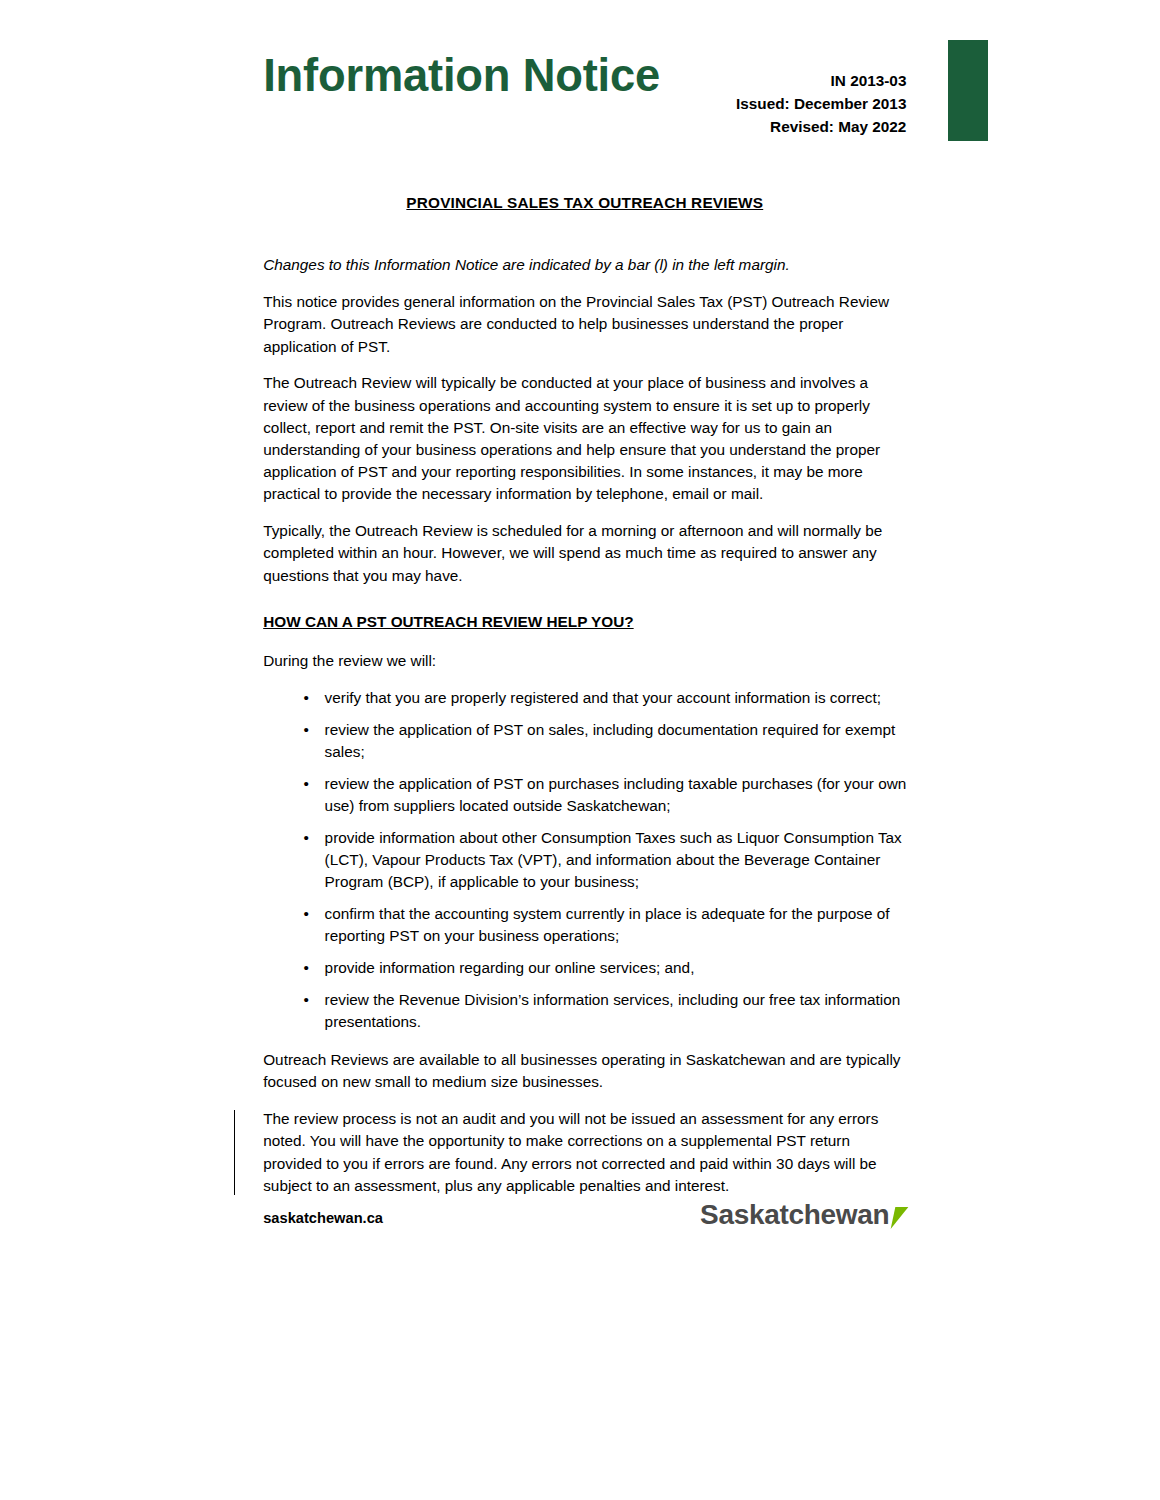Information Notice
IN 2013-03
Issued: December 2013
Revised: May 2022
PROVINCIAL SALES TAX OUTREACH REVIEWS
Changes to this Information Notice are indicated by a bar (l) in the left margin.
This notice provides general information on the Provincial Sales Tax (PST) Outreach Review Program. Outreach Reviews are conducted to help businesses understand the proper application of PST.
The Outreach Review will typically be conducted at your place of business and involves a review of the business operations and accounting system to ensure it is set up to properly collect, report and remit the PST. On-site visits are an effective way for us to gain an understanding of your business operations and help ensure that you understand the proper application of PST and your reporting responsibilities. In some instances, it may be more practical to provide the necessary information by telephone, email or mail.
Typically, the Outreach Review is scheduled for a morning or afternoon and will normally be completed within an hour. However, we will spend as much time as required to answer any questions that you may have.
HOW CAN A PST OUTREACH REVIEW HELP YOU?
During the review we will:
verify that you are properly registered and that your account information is correct;
review the application of PST on sales, including documentation required for exempt sales;
review the application of PST on purchases including taxable purchases (for your own use) from suppliers located outside Saskatchewan;
provide information about other Consumption Taxes such as Liquor Consumption Tax (LCT), Vapour Products Tax (VPT), and information about the Beverage Container Program (BCP), if applicable to your business;
confirm that the accounting system currently in place is adequate for the purpose of reporting PST on your business operations;
provide information regarding our online services; and,
review the Revenue Division’s information services, including our free tax information presentations.
Outreach Reviews are available to all businesses operating in Saskatchewan and are typically focused on new small to medium size businesses.
The review process is not an audit and you will not be issued an assessment for any errors noted. You will have the opportunity to make corrections on a supplemental PST return provided to you if errors are found. Any errors not corrected and paid within 30 days will be subject to an assessment, plus any applicable penalties and interest.
saskatchewan.ca Saskatchewan